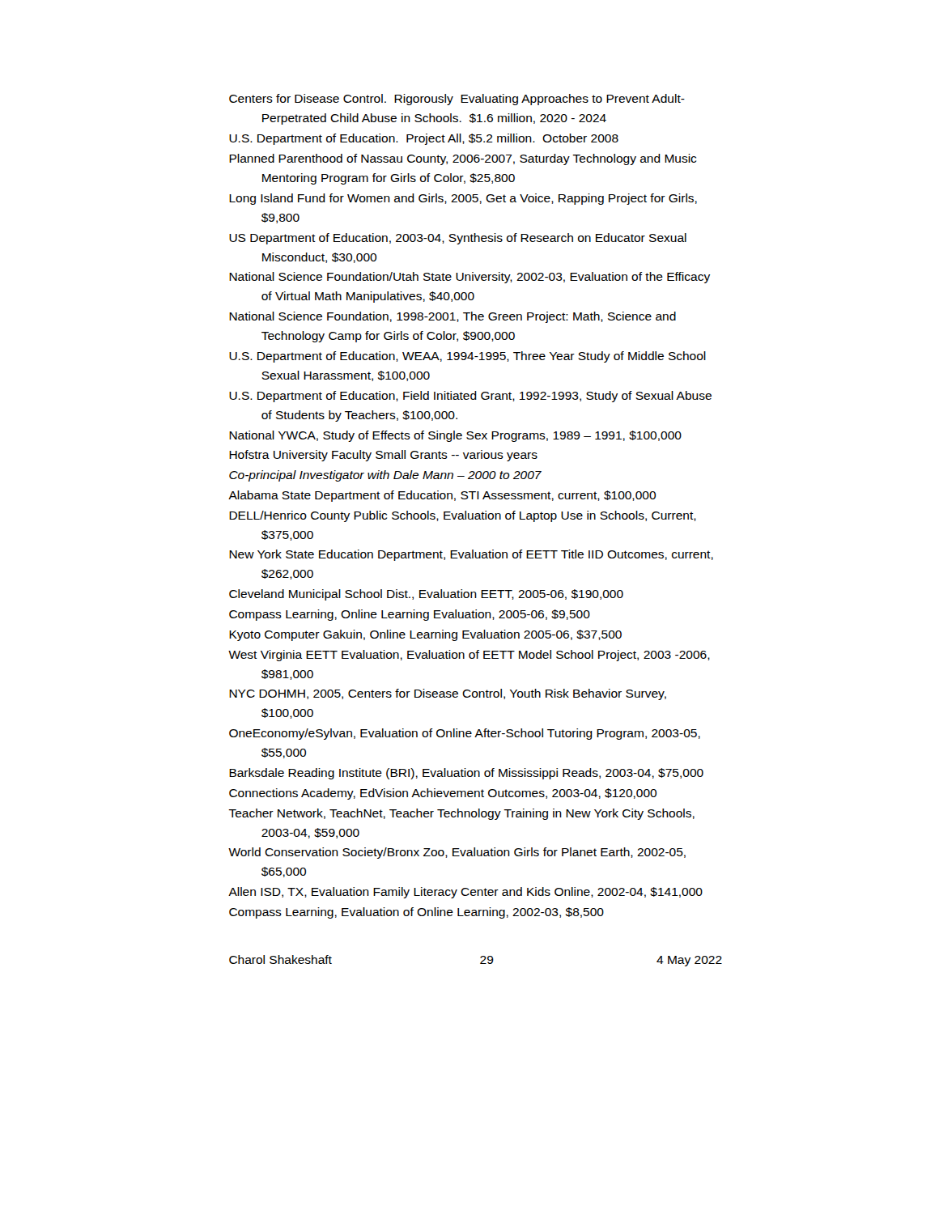Centers for Disease Control. Rigorously Evaluating Approaches to Prevent Adult-Perpetrated Child Abuse in Schools. $1.6 million, 2020 - 2024
U.S. Department of Education. Project All, $5.2 million. October 2008
Planned Parenthood of Nassau County, 2006-2007, Saturday Technology and Music Mentoring Program for Girls of Color, $25,800
Long Island Fund for Women and Girls, 2005, Get a Voice, Rapping Project for Girls, $9,800
US Department of Education, 2003-04, Synthesis of Research on Educator Sexual Misconduct, $30,000
National Science Foundation/Utah State University, 2002-03, Evaluation of the Efficacy of Virtual Math Manipulatives, $40,000
National Science Foundation, 1998-2001, The Green Project: Math, Science and Technology Camp for Girls of Color, $900,000
U.S. Department of Education, WEAA, 1994-1995, Three Year Study of Middle School Sexual Harassment, $100,000
U.S. Department of Education, Field Initiated Grant, 1992-1993, Study of Sexual Abuse of Students by Teachers, $100,000.
National YWCA, Study of Effects of Single Sex Programs, 1989 – 1991, $100,000
Hofstra University Faculty Small Grants -- various years
Co-principal Investigator with Dale Mann – 2000 to 2007
Alabama State Department of Education, STI Assessment, current, $100,000
DELL/Henrico County Public Schools, Evaluation of Laptop Use in Schools, Current, $375,000
New York State Education Department, Evaluation of EETT Title IID Outcomes, current, $262,000
Cleveland Municipal School Dist., Evaluation EETT, 2005-06, $190,000
Compass Learning, Online Learning Evaluation, 2005-06, $9,500
Kyoto Computer Gakuin, Online Learning Evaluation 2005-06, $37,500
West Virginia EETT Evaluation, Evaluation of EETT Model School Project, 2003 -2006, $981,000
NYC DOHMH, 2005, Centers for Disease Control, Youth Risk Behavior Survey, $100,000
OneEconomy/eSylvan, Evaluation of Online After-School Tutoring Program, 2003-05, $55,000
Barksdale Reading Institute (BRI), Evaluation of Mississippi Reads, 2003-04, $75,000
Connections Academy, EdVision Achievement Outcomes, 2003-04, $120,000
Teacher Network, TeachNet, Teacher Technology Training in New York City Schools, 2003-04, $59,000
World Conservation Society/Bronx Zoo, Evaluation Girls for Planet Earth, 2002-05, $65,000
Allen ISD, TX, Evaluation Family Literacy Center and Kids Online, 2002-04, $141,000
Compass Learning, Evaluation of Online Learning, 2002-03, $8,500
Charol Shakeshaft 29 4 May 2022